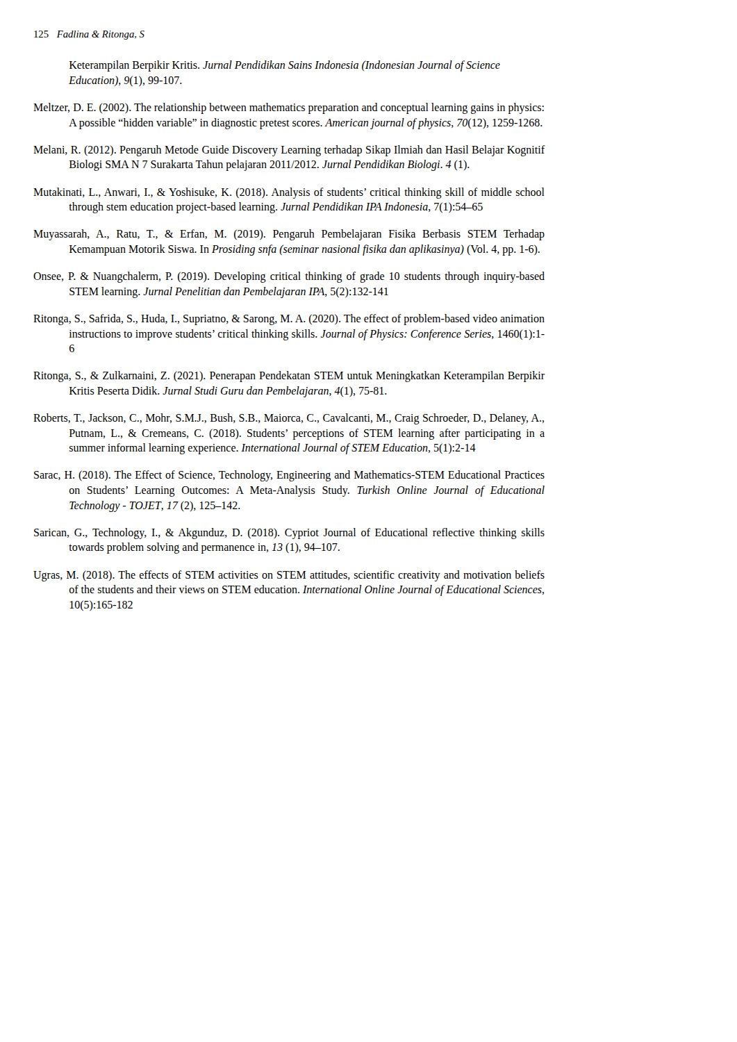125 Fadlina & Ritonga, S
Keterampilan Berpikir Kritis. Jurnal Pendidikan Sains Indonesia (Indonesian Journal of Science Education), 9(1), 99-107.
Meltzer, D. E. (2002). The relationship between mathematics preparation and conceptual learning gains in physics: A possible “hidden variable” in diagnostic pretest scores. American journal of physics, 70(12), 1259-1268.
Melani, R. (2012). Pengaruh Metode Guide Discovery Learning terhadap Sikap Ilmiah dan Hasil Belajar Kognitif Biologi SMA N 7 Surakarta Tahun pelajaran 2011/2012. Jurnal Pendidikan Biologi. 4 (1).
Mutakinati, L., Anwari, I., & Yoshisuke, K. (2018). Analysis of students’ critical thinking skill of middle school through stem education project-based learning. Jurnal Pendidikan IPA Indonesia, 7(1):54–65
Muyassarah, A., Ratu, T., & Erfan, M. (2019). Pengaruh Pembelajaran Fisika Berbasis STEM Terhadap Kemampuan Motorik Siswa. In Prosiding snfa (seminar nasional fisika dan aplikasinya) (Vol. 4, pp. 1-6).
Onsee, P. & Nuangchalerm, P. (2019). Developing critical thinking of grade 10 students through inquiry-based STEM learning. Jurnal Penelitian dan Pembelajaran IPA, 5(2):132-141
Ritonga, S., Safrida, S., Huda, I., Supriatno, & Sarong, M. A. (2020). The effect of problem-based video animation instructions to improve students’ critical thinking skills. Journal of Physics: Conference Series, 1460(1):1-6
Ritonga, S., & Zulkarnaini, Z. (2021). Penerapan Pendekatan STEM untuk Meningkatkan Keterampilan Berpikir Kritis Peserta Didik. Jurnal Studi Guru dan Pembelajaran, 4(1), 75-81.
Roberts, T., Jackson, C., Mohr, S.M.J., Bush, S.B., Maiorca, C., Cavalcanti, M., Craig Schroeder, D., Delaney, A., Putnam, L., & Cremeans, C. (2018). Students’ perceptions of STEM learning after participating in a summer informal learning experience. International Journal of STEM Education, 5(1):2-14
Sarac, H. (2018). The Effect of Science, Technology, Engineering and Mathematics-STEM Educational Practices on Students’ Learning Outcomes: A Meta-Analysis Study. Turkish Online Journal of Educational Technology - TOJET, 17 (2), 125–142.
Sarican, G., Technology, I., & Akgunduz, D. (2018). Cypriot Journal of Educational reflective thinking skills towards problem solving and permanence in, 13 (1), 94–107.
Ugras, M. (2018). The effects of STEM activities on STEM attitudes, scientific creativity and motivation beliefs of the students and their views on STEM education. International Online Journal of Educational Sciences, 10(5):165-182